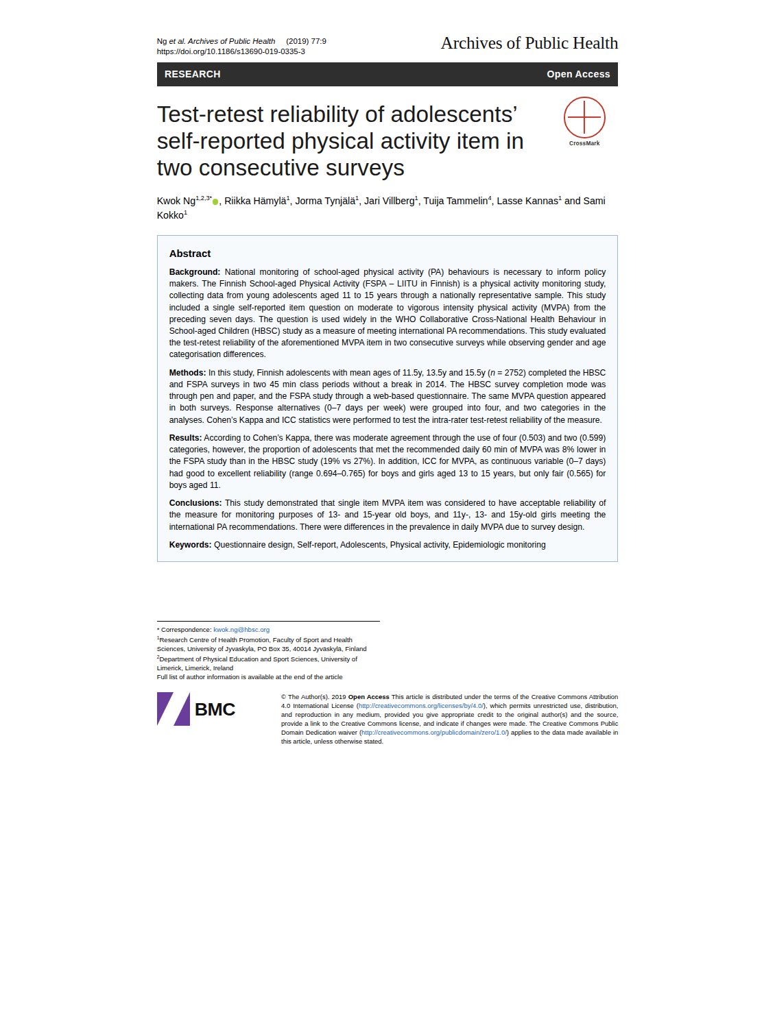Ng et al. Archives of Public Health (2019) 77:9
https://doi.org/10.1186/s13690-019-0335-3
Archives of Public Health
RESEARCH
Open Access
CrossMark
Test-retest reliability of adolescents’ self-reported physical activity item in two consecutive surveys
Kwok Ng1,2,3* , Riikka Hämylä1, Jorma Tynjälä1, Jari Villberg1, Tuija Tammelin4, Lasse Kannas1 and Sami Kokko1
Abstract
Background: National monitoring of school-aged physical activity (PA) behaviours is necessary to inform policy makers. The Finnish School-aged Physical Activity (FSPA – LIITU in Finnish) is a physical activity monitoring study, collecting data from young adolescents aged 11 to 15 years through a nationally representative sample. This study included a single self-reported item question on moderate to vigorous intensity physical activity (MVPA) from the preceding seven days. The question is used widely in the WHO Collaborative Cross-National Health Behaviour in School-aged Children (HBSC) study as a measure of meeting international PA recommendations. This study evaluated the test-retest reliability of the aforementioned MVPA item in two consecutive surveys while observing gender and age categorisation differences.
Methods: In this study, Finnish adolescents with mean ages of 11.5y, 13.5y and 15.5y (n = 2752) completed the HBSC and FSPA surveys in two 45 min class periods without a break in 2014. The HBSC survey completion mode was through pen and paper, and the FSPA study through a web-based questionnaire. The same MVPA question appeared in both surveys. Response alternatives (0–7 days per week) were grouped into four, and two categories in the analyses. Cohen’s Kappa and ICC statistics were performed to test the intra-rater test-retest reliability of the measure.
Results: According to Cohen’s Kappa, there was moderate agreement through the use of four (0.503) and two (0.599) categories, however, the proportion of adolescents that met the recommended daily 60 min of MVPA was 8% lower in the FSPA study than in the HBSC study (19% vs 27%). In addition, ICC for MVPA, as continuous variable (0–7 days) had good to excellent reliability (range 0.694–0.765) for boys and girls aged 13 to 15 years, but only fair (0.565) for boys aged 11.
Conclusions: This study demonstrated that single item MVPA item was considered to have acceptable reliability of the measure for monitoring purposes of 13- and 15-year old boys, and 11y-, 13- and 15y-old girls meeting the international PA recommendations. There were differences in the prevalence in daily MVPA due to survey design.
Keywords: Questionnaire design, Self-report, Adolescents, Physical activity, Epidemiologic monitoring
* Correspondence: kwok.ng@hbsc.org
1Research Centre of Health Promotion, Faculty of Sport and Health Sciences, University of Jyvaskyla, PO Box 35, 40014 Jyväskylä, Finland
2Department of Physical Education and Sport Sciences, University of Limerick, Limerick, Ireland
Full list of author information is available at the end of the article
BMC
© The Author(s). 2019 Open Access This article is distributed under the terms of the Creative Commons Attribution 4.0 International License (http://creativecommons.org/licenses/by/4.0/), which permits unrestricted use, distribution, and reproduction in any medium, provided you give appropriate credit to the original author(s) and the source, provide a link to the Creative Commons license, and indicate if changes were made. The Creative Commons Public Domain Dedication waiver (http://creativecommons.org/publicdomain/zero/1.0/) applies to the data made available in this article, unless otherwise stated.